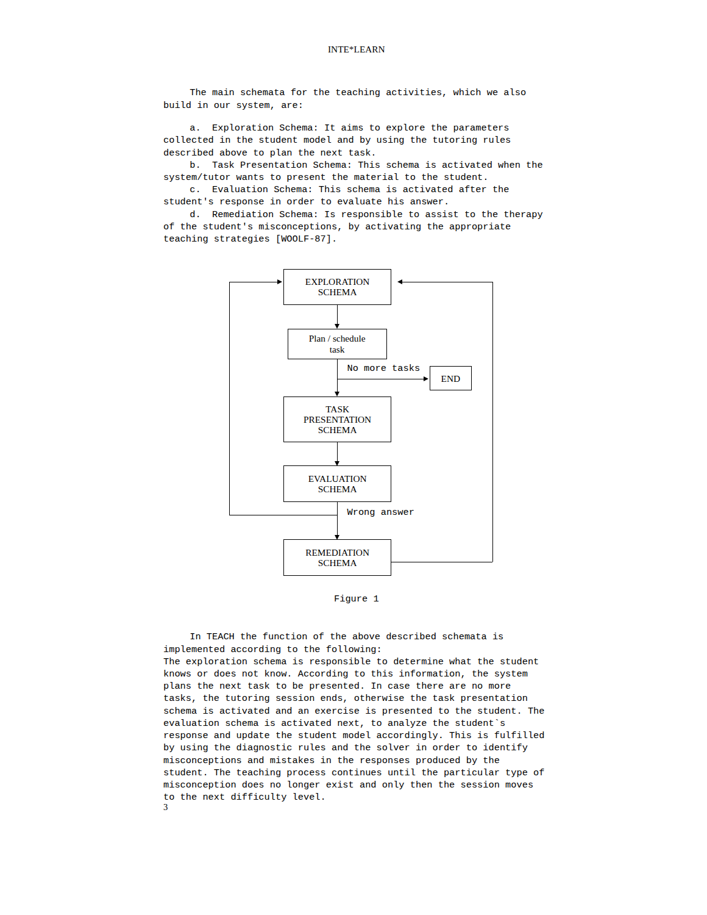INTE*LEARN
The main schemata for the teaching activities, which we also build in our system, are:
a. Exploration Schema: It aims to explore the parameters collected in the student model and by using the tutoring rules described above to plan the next task.
b. Task Presentation Schema: This schema is activated when the system/tutor wants to present the material to the student.
c. Evaluation Schema: This schema is activated after the student's response in order to evaluate his answer.
d. Remediation Schema: Is responsible to assist to the therapy of the student's misconceptions, by activating the appropriate teaching strategies [WOOLF-87].
EXPLORATION
SCHEMA
Plan / schedule
task
No more tasks
END
TASK
PRESENTATION
SCHEMA
EVALUATION
SCHEMA
Wrong answer
REMEDIATION
SCHEMA
Figure 1
In TEACH the function of the above described schemata is implemented according to the following:
The exploration schema is responsible to determine what the student knows or does not know. According to this information, the system plans the next task to be presented. In case there are no more tasks, the tutoring session ends, otherwise the task presentation schema is activated and an exercise is presented to the student. The evaluation schema is activated next, to analyze the student`s response and update the student model accordingly. This is fulfilled by using the diagnostic rules and the solver in order to identify misconceptions and mistakes in the responses produced by the student. The teaching process continues until the particular type of misconception does no longer exist and only then the session moves to the next difficulty level.
3